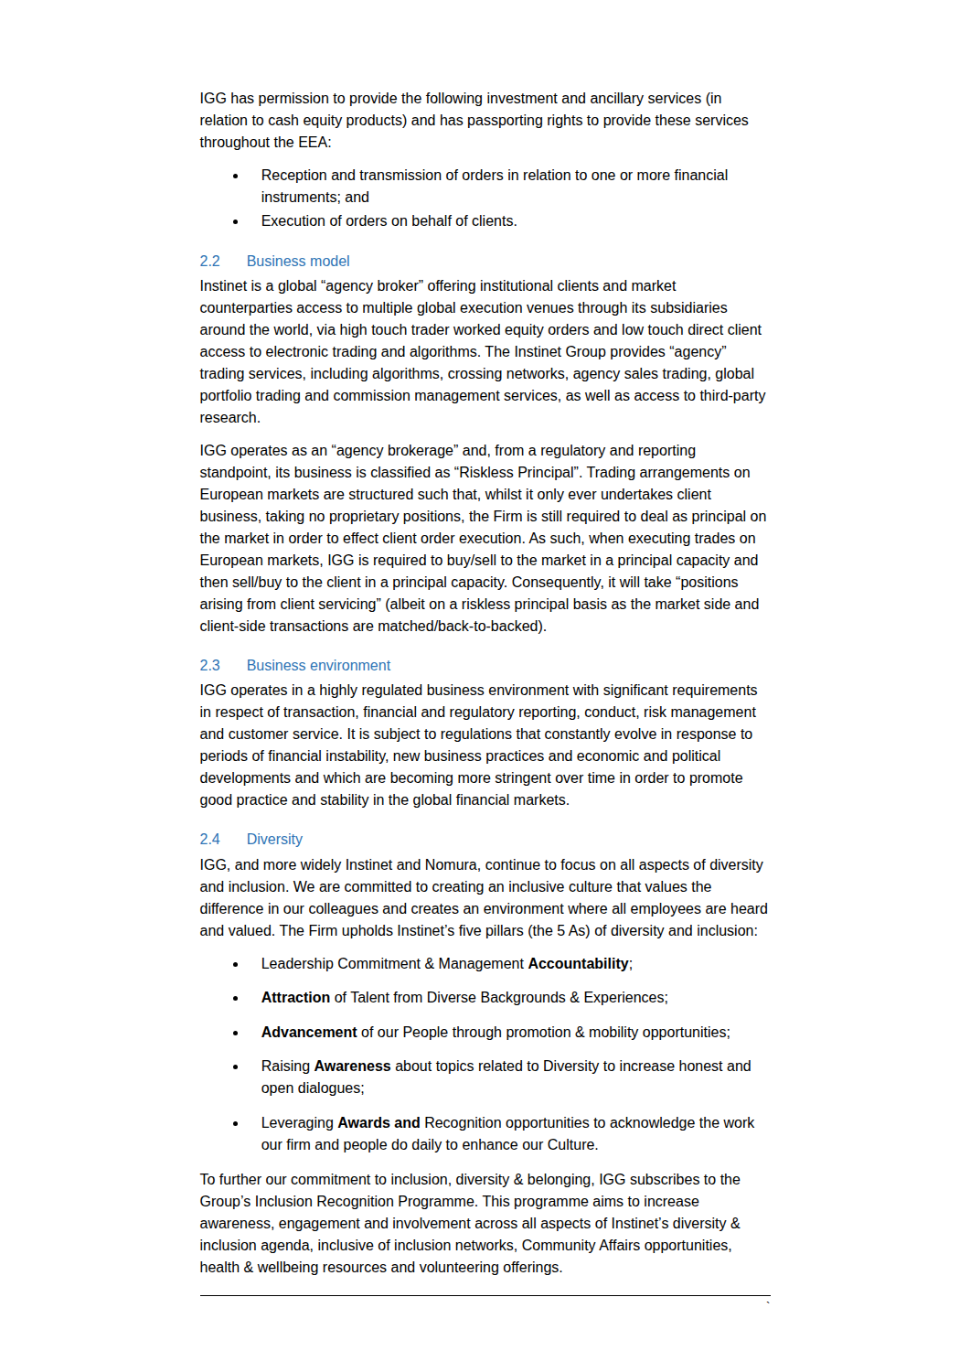IGG has permission to provide the following investment and ancillary services (in relation to cash equity products) and has passporting rights to provide these services throughout the EEA:
Reception and transmission of orders in relation to one or more financial instruments; and
Execution of orders on behalf of clients.
2.2 Business model
Instinet is a global “agency broker” offering institutional clients and market counterparties access to multiple global execution venues through its subsidiaries around the world, via high touch trader worked equity orders and low touch direct client access to electronic trading and algorithms. The Instinet Group provides “agency” trading services, including algorithms, crossing networks, agency sales trading, global portfolio trading and commission management services, as well as access to third-party research.
IGG operates as an “agency brokerage” and, from a regulatory and reporting standpoint, its business is classified as “Riskless Principal”. Trading arrangements on European markets are structured such that, whilst it only ever undertakes client business, taking no proprietary positions, the Firm is still required to deal as principal on the market in order to effect client order execution. As such, when executing trades on European markets, IGG is required to buy/sell to the market in a principal capacity and then sell/buy to the client in a principal capacity. Consequently, it will take “positions arising from client servicing” (albeit on a riskless principal basis as the market side and client-side transactions are matched/back-to-backed).
2.3 Business environment
IGG operates in a highly regulated business environment with significant requirements in respect of transaction, financial and regulatory reporting, conduct, risk management and customer service. It is subject to regulations that constantly evolve in response to periods of financial instability, new business practices and economic and political developments and which are becoming more stringent over time in order to promote good practice and stability in the global financial markets.
2.4 Diversity
IGG, and more widely Instinet and Nomura, continue to focus on all aspects of diversity and inclusion. We are committed to creating an inclusive culture that values the difference in our colleagues and creates an environment where all employees are heard and valued. The Firm upholds Instinet’s five pillars (the 5 As) of diversity and inclusion:
Leadership Commitment & Management Accountability;
Attraction of Talent from Diverse Backgrounds & Experiences;
Advancement of our People through promotion & mobility opportunities;
Raising Awareness about topics related to Diversity to increase honest and open dialogues;
Leveraging Awards and Recognition opportunities to acknowledge the work our firm and people do daily to enhance our Culture.
To further our commitment to inclusion, diversity & belonging, IGG subscribes to the Group’s Inclusion Recognition Programme. This programme aims to increase awareness, engagement and involvement across all aspects of Instinet’s diversity & inclusion agenda, inclusive of inclusion networks, Community Affairs opportunities, health & wellbeing resources and volunteering offerings.
`